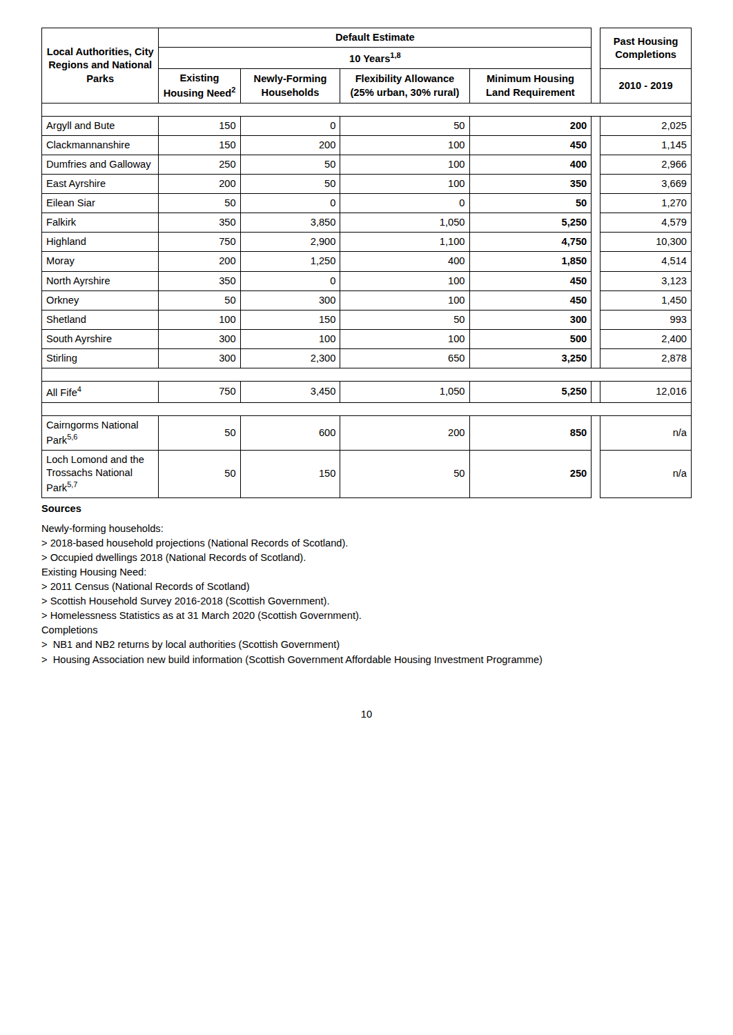| Local Authorities, City Regions and National Parks | Default Estimate | | Past Housing Completions |
| --- | --- | --- | --- |
| 10 Years 1,8 | |
| Existing Housing Need 2 | Newly-Forming Households | Flexibility Allowance (25% urban, 30% rural) | Minimum Housing Land Requirement | | 2010 - 2019 |
| Argyll and Bute | 150 | 0 | 50 | 200 | | 2,025 |
| Clackmannanshire | 150 | 200 | 100 | 450 | | 1,145 |
| Dumfries and Galloway | 250 | 50 | 100 | 400 | | 2,966 |
| East Ayrshire | 200 | 50 | 100 | 350 | | 3,669 |
| Eilean Siar | 50 | 0 | 0 | 50 | | 1,270 |
| Falkirk | 350 | 3,850 | 1,050 | 5,250 | | 4,579 |
| Highland | 750 | 2,900 | 1,100 | 4,750 | | 10,300 |
| Moray | 200 | 1,250 | 400 | 1,850 | | 4,514 |
| North Ayrshire | 350 | 0 | 100 | 450 | | 3,123 |
| Orkney | 50 | 300 | 100 | 450 | | 1,450 |
| Shetland | 100 | 150 | 50 | 300 | | 993 |
| South Ayrshire | 300 | 100 | 100 | 500 | | 2,400 |
| Stirling | 300 | 2,300 | 650 | 3,250 | | 2,878 |
| All Fife 4 | 750 | 3,450 | 1,050 | 5,250 | | 12,016 |
| Cairngorms National Park 5,6 | 50 | 600 | 200 | 850 | | n/a |
| Loch Lomond and the Trossachs National Park 5,7 | 50 | 150 | 50 | 250 | | n/a |
Sources
Newly-forming households:
> 2018-based household projections (National Records of Scotland).
> Occupied dwellings 2018 (National Records of Scotland).
Existing Housing Need:
> 2011 Census (National Records of Scotland)
> Scottish Household Survey 2016-2018 (Scottish Government).
> Homelessness Statistics as at 31 March 2020 (Scottish Government).
Completions
> NB1 and NB2 returns by local authorities (Scottish Government)
> Housing Association new build information (Scottish Government Affordable Housing Investment Programme)
10